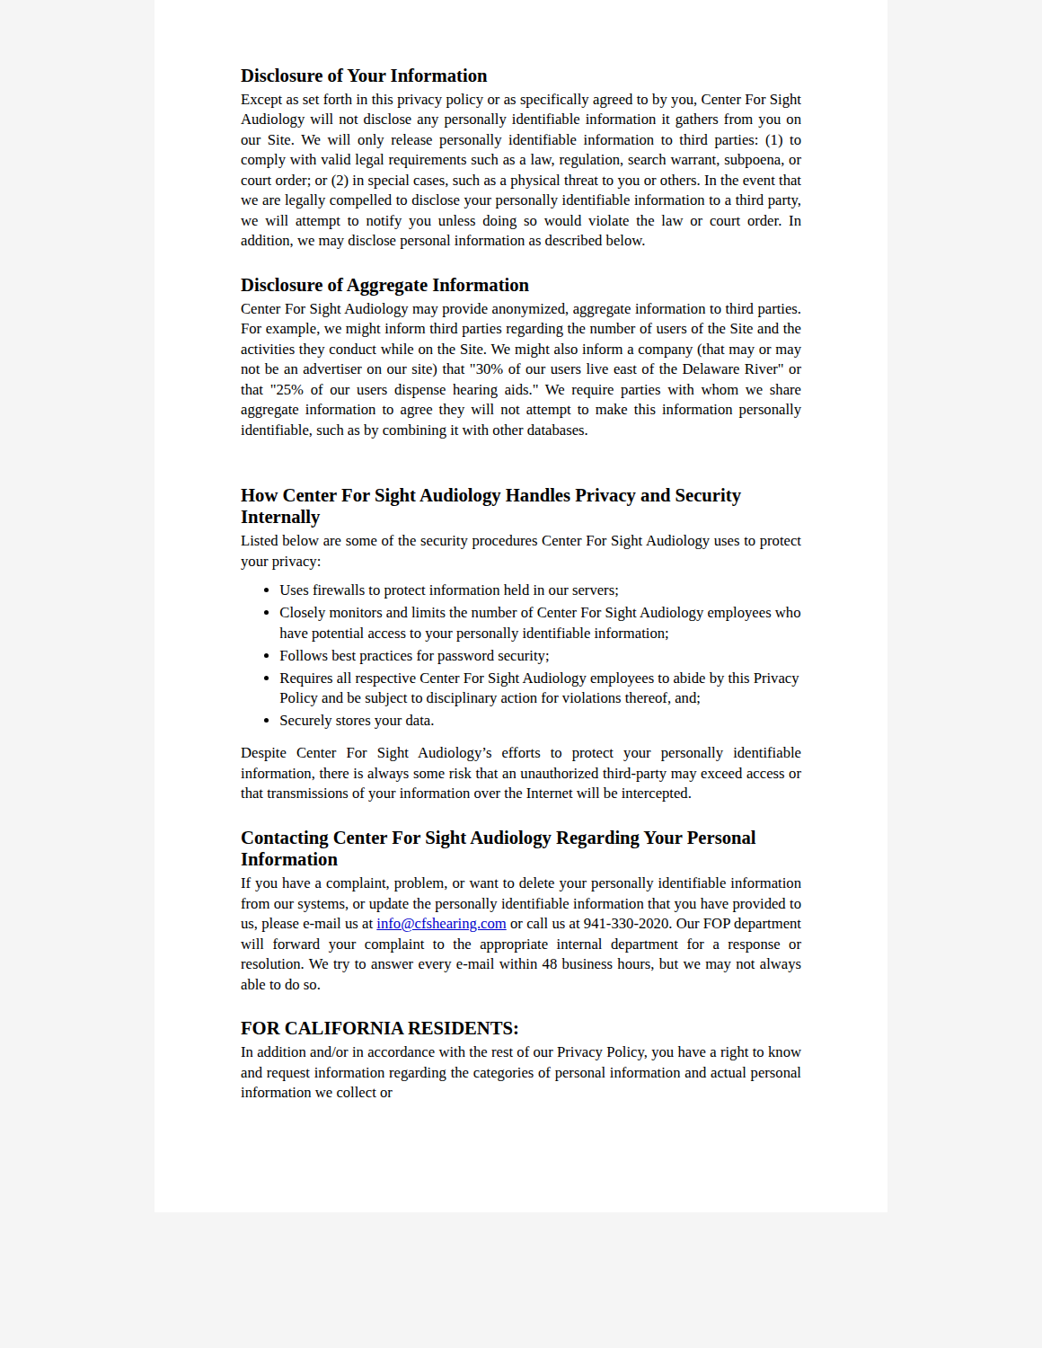Disclosure of Your Information
Except as set forth in this privacy policy or as specifically agreed to by you, Center For Sight Audiology will not disclose any personally identifiable information it gathers from you on our Site. We will only release personally identifiable information to third parties: (1) to comply with valid legal requirements such as a law, regulation, search warrant, subpoena, or court order; or (2) in special cases, such as a physical threat to you or others. In the event that we are legally compelled to disclose your personally identifiable information to a third party, we will attempt to notify you unless doing so would violate the law or court order. In addition, we may disclose personal information as described below.
Disclosure of Aggregate Information
Center For Sight Audiology may provide anonymized, aggregate information to third parties. For example, we might inform third parties regarding the number of users of the Site and the activities they conduct while on the Site. We might also inform a company (that may or may not be an advertiser on our site) that "30% of our users live east of the Delaware River" or that "25% of our users dispense hearing aids." We require parties with whom we share aggregate information to agree they will not attempt to make this information personally identifiable, such as by combining it with other databases.
How Center For Sight Audiology Handles Privacy and Security Internally
Listed below are some of the security procedures Center For Sight Audiology uses to protect your privacy:
Uses firewalls to protect information held in our servers;
Closely monitors and limits the number of Center For Sight Audiology employees who have potential access to your personally identifiable information;
Follows best practices for password security;
Requires all respective Center For Sight Audiology employees to abide by this Privacy Policy and be subject to disciplinary action for violations thereof, and;
Securely stores your data.
Despite Center For Sight Audiology’s efforts to protect your personally identifiable information, there is always some risk that an unauthorized third-party may exceed access or that transmissions of your information over the Internet will be intercepted.
Contacting Center For Sight Audiology Regarding Your Personal Information
If you have a complaint, problem, or want to delete your personally identifiable information from our systems, or update the personally identifiable information that you have provided to us, please e-mail us at info@cfshearing.com or call us at 941-330-2020. Our FOP department will forward your complaint to the appropriate internal department for a response or resolution. We try to answer every e-mail within 48 business hours, but we may not always able to do so.
FOR CALIFORNIA RESIDENTS:
In addition and/or in accordance with the rest of our Privacy Policy, you have a right to know and request information regarding the categories of personal information and actual personal information we collect or